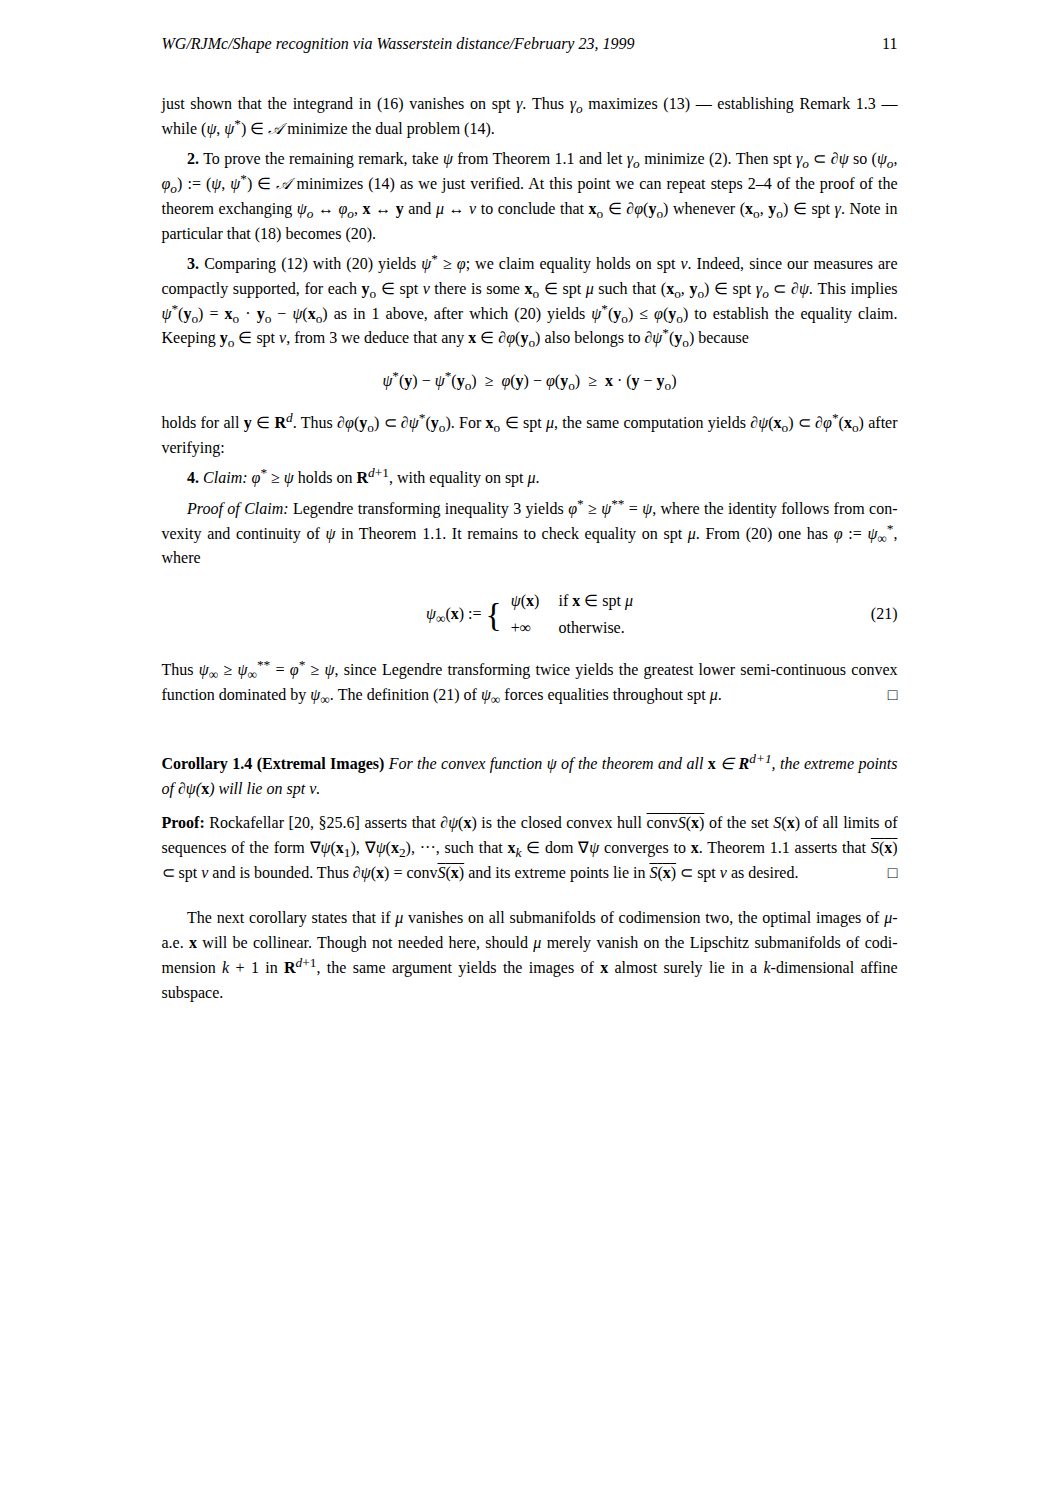WG/RJMc/Shape recognition via Wasserstein distance/February 23, 1999 11
just shown that the integrand in (16) vanishes on spt γ. Thus γo maximizes (13) — establishing Remark 1.3 — while (ψ, ψ*) ∈ 𝒜 minimize the dual problem (14).
2. To prove the remaining remark, take ψ from Theorem 1.1 and let γo minimize (2). Then spt γo ⊂ ∂ψ so (ψo, φo) := (ψ, ψ*) ∈ 𝒜 minimizes (14) as we just verified. At this point we can repeat steps 2–4 of the proof of the theorem exchanging ψo ↔ φo, x ↔ y and μ ↔ ν to conclude that xo ∈ ∂φ(yo) whenever (xo, yo) ∈ spt γ. Note in particular that (18) becomes (20).
3. Comparing (12) with (20) yields ψ* ≥ φ; we claim equality holds on spt ν. Indeed, since our measures are compactly supported, for each yo ∈ spt ν there is some xo ∈ spt μ such that (xo, yo) ∈ spt γo ⊂ ∂ψ. This implies ψ*(yo) = xo · yo − ψ(xo) as in 1 above, after which (20) yields ψ*(yo) ≤ φ(yo) to establish the equality claim. Keeping yo ∈ spt ν, from 3 we deduce that any x ∈ ∂φ(yo) also belongs to ∂ψ*(yo) because
ψ*(y) − ψ*(yo) ≥ φ(y) − φ(yo) ≥ x · (y − yo)
holds for all y ∈ Rd. Thus ∂φ(yo) ⊂ ∂ψ*(yo). For xo ∈ spt μ, the same computation yields ∂ψ(xo) ⊂ ∂φ*(xo) after verifying:
4. Claim: φ* ≥ ψ holds on Rd+1, with equality on spt μ.
Proof of Claim: Legendre transforming inequality 3 yields φ* ≥ ψ** = ψ, where the identity follows from convexity and continuity of ψ in Theorem 1.1. It remains to check equality on spt μ. From (20) one has φ := ψ∞*, where
ψ∞(x) := { ψ(x) if x ∈ spt μ +∞otherwise.
(21)
Thus ψ∞ ≥ ψ∞** = φ* ≥ ψ, since Legendre transforming twice yields the greatest lower semi-continuous convex function dominated by ψ∞. The definition (21) of ψ∞ forces equalities throughout spt μ. □
Corollary 1.4 (Extremal Images) For the convex function ψ of the theorem and all x ∈ Rd+1, the extreme points of ∂ψ(x) will lie on spt ν.
Proof: Rockafellar [20, §25.6] asserts that ∂ψ(x) is the closed convex hull conv S(x) of the set S(x) of all limits of sequences of the form ∇ψ(x1), ∇ψ(x2), ···, such that xk ∈ dom ∇ψ converges to x. Theorem 1.1 asserts that S(x) ⊂ spt ν and is bounded. Thus ∂ψ(x) = conv S(x) and its extreme points lie in S(x) ⊂ spt ν as desired. □
The next corollary states that if μ vanishes on all submanifolds of codimension two, the optimal images of μ-a.e. x will be collinear. Though not needed here, should μ merely vanish on the Lipschitz submanifolds of codimension k + 1 in Rd+1, the same argument yields the images of x almost surely lie in a k-dimensional affine subspace.